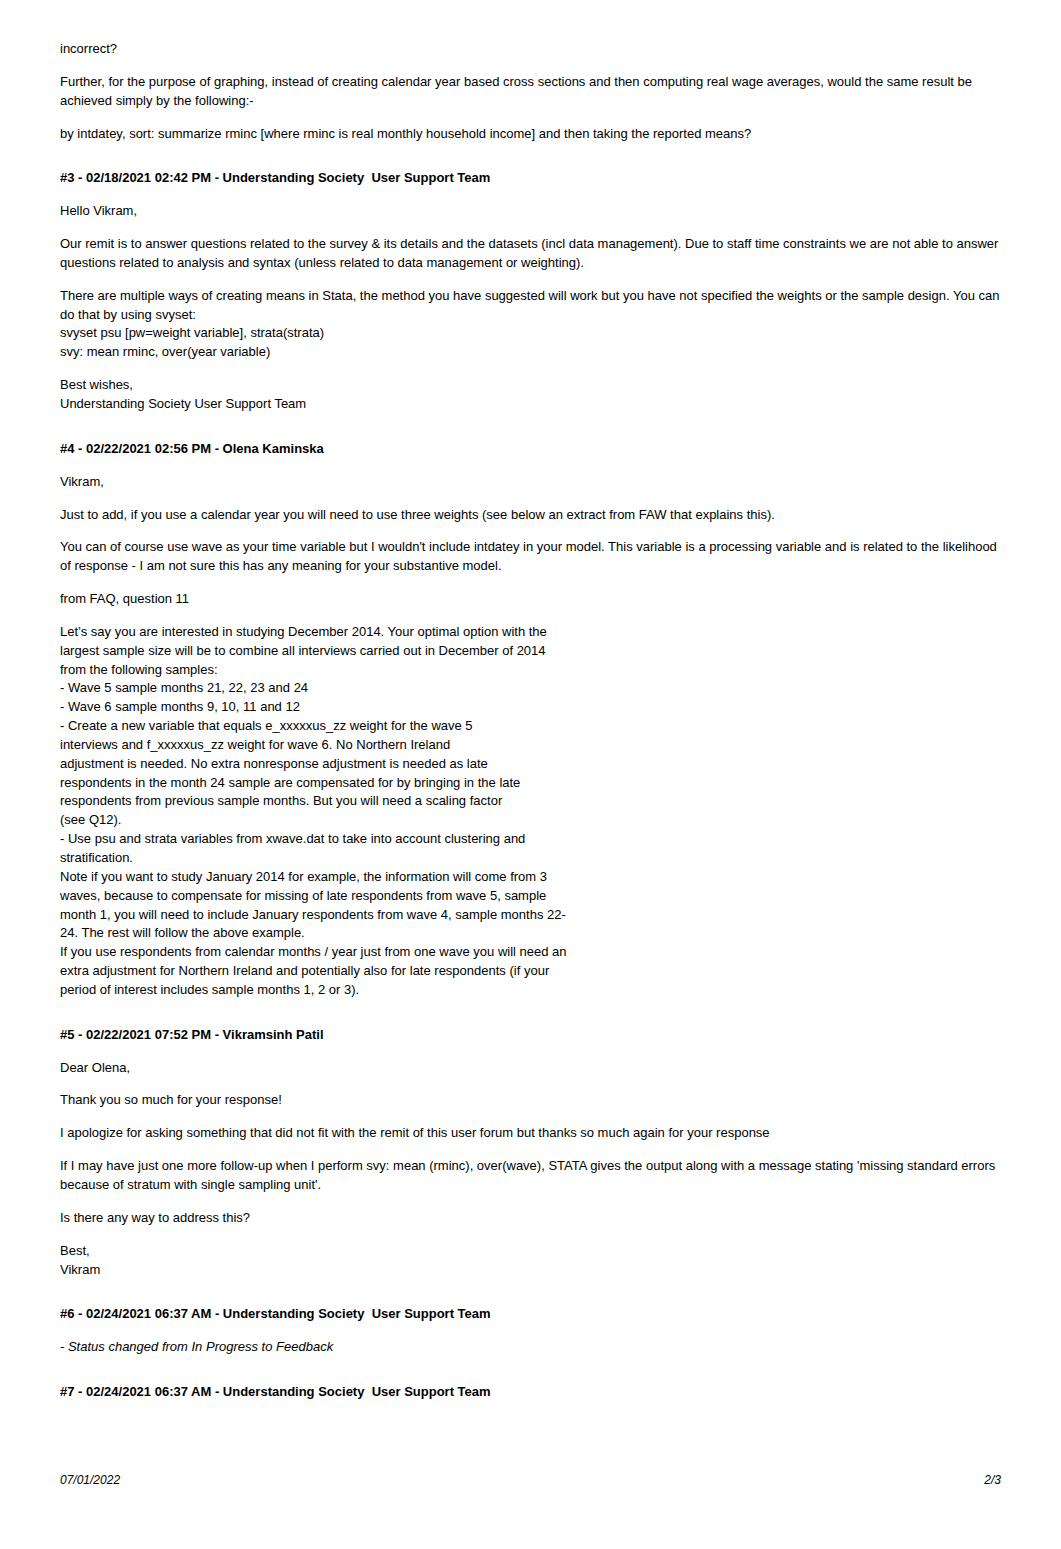incorrect?
Further, for the purpose of graphing, instead of creating calendar year based cross sections and then computing real wage averages, would the same result be achieved simply by the following:-
by intdatey, sort: summarize rminc [where rminc is real monthly household income] and then taking the reported means?
#3 - 02/18/2021 02:42 PM - Understanding Society User Support Team
Hello Vikram,
Our remit is to answer questions related to the survey & its details and the datasets (incl data management). Due to staff time constraints we are not able to answer questions related to analysis and syntax (unless related to data management or weighting).
There are multiple ways of creating means in Stata, the method you have suggested will work but you have not specified the weights or the sample design. You can do that by using svyset:
svyset psu [pw=weight variable], strata(strata)
svy: mean rminc, over(year variable)
Best wishes,
Understanding Society User Support Team
#4 - 02/22/2021 02:56 PM - Olena Kaminska
Vikram,
Just to add, if you use a calendar year you will need to use three weights (see below an extract from FAW that explains this).
You can of course use wave as your time variable but I wouldn't include intdatey in your model. This variable is a processing variable and is related to the likelihood of response - I am not sure this has any meaning for your substantive model.
from FAQ, question 11
Let’s say you are interested in studying December 2014. Your optimal option with the
largest sample size will be to combine all interviews carried out in December of 2014
from the following samples:
- Wave 5 sample months 21, 22, 23 and 24
- Wave 6 sample months 9, 10, 11 and 12
- Create a new variable that equals e_xxxxxus_zz weight for the wave 5
interviews and f_xxxxxus_zz weight for wave 6. No Northern Ireland
adjustment is needed. No extra nonresponse adjustment is needed as late
respondents in the month 24 sample are compensated for by bringing in the late
respondents from previous sample months. But you will need a scaling factor
(see Q12).
- Use psu and strata variables from xwave.dat to take into account clustering and
stratification.
Note if you want to study January 2014 for example, the information will come from 3
waves, because to compensate for missing of late respondents from wave 5, sample
month 1, you will need to include January respondents from wave 4, sample months 22-
24. The rest will follow the above example.
If you use respondents from calendar months / year just from one wave you will need an
extra adjustment for Northern Ireland and potentially also for late respondents (if your
period of interest includes sample months 1, 2 or 3).
#5 - 02/22/2021 07:52 PM - Vikramsinh Patil
Dear Olena,
Thank you so much for your response!
I apologize for asking something that did not fit with the remit of this user forum but thanks so much again for your response
If I may have just one more follow-up when I perform svy: mean (rminc), over(wave), STATA gives the output along with a message stating 'missing standard errors because of stratum with single sampling unit'.
Is there any way to address this?
Best,
Vikram
#6 - 02/24/2021 06:37 AM - Understanding Society User Support Team
- Status changed from In Progress to Feedback
#7 - 02/24/2021 06:37 AM - Understanding Society User Support Team
07/01/2022 2/3